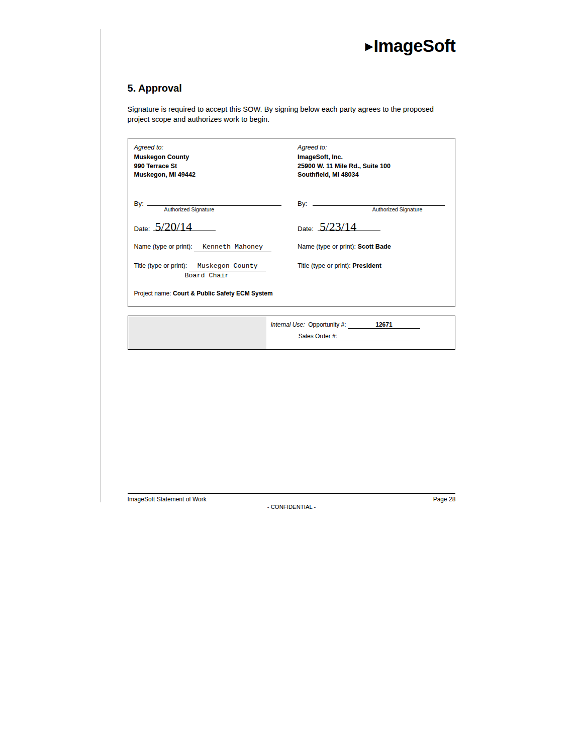▸ImageSoft
5. Approval
Signature is required to accept this SOW. By signing below each party agrees to the proposed project scope and authorizes work to begin.
| Agreed to: Muskegon County 990 Terrace St Muskegon, MI 49442 By: Authorized Signature Date: 5/20/14 Name (type or print): Kenneth Mahoney Title (type or print): Muskegon County Board Chair Project name: Court & Public Safety ECM System | Agreed to: ImageSoft, Inc. 25900 W. 11 Mile Rd., Suite 100 Southfield, MI 48034 By: Authorized Signature Date: 5/23/14 Name (type or print): Scott Bade Title (type or print): President |
Internal Use: Opportunity #: 12671
Sales Order #:
ImageSoft Statement of Work Page 28
- CONFIDENTIAL -